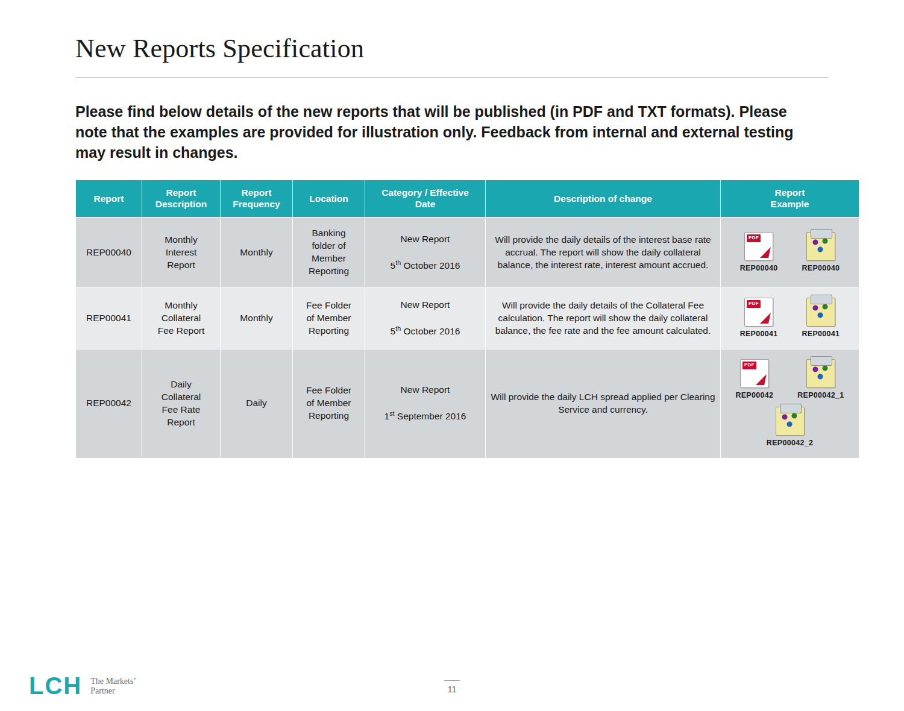New Reports Specification
Please find below details of the new reports that will be published (in PDF and TXT formats). Please note that the examples are provided for illustration only. Feedback from internal and external testing may result in changes.
| Report | Report Description | Report Frequency | Location | Category / Effective Date | Description of change | Report Example |
| --- | --- | --- | --- | --- | --- | --- |
| REP00040 | Monthly Interest Report | Monthly | Banking folder of Member Reporting | New Report 5 th October 2016 | Will provide the daily details of the interest base rate accrual. The report will show the daily collateral balance, the interest rate, interest amount accrued. | REP00040 REP00040 |
| REP00041 | Monthly Collateral Fee Report | Monthly | Fee Folder of Member Reporting | New Report 5 th October 2016 | Will provide the daily details of the Collateral Fee calculation. The report will show the daily collateral balance, the fee rate and the fee amount calculated. | REP00041 REP00041 |
| REP00042 | Daily Collateral Fee Rate Report | Daily | Fee Folder of Member Reporting | New Report 1 st September 2016 | Will provide the daily LCH spread applied per Clearing Service and currency. | REP00042 REP00042_1 REP00042_2 |
LCH The Markets’
Partner
11